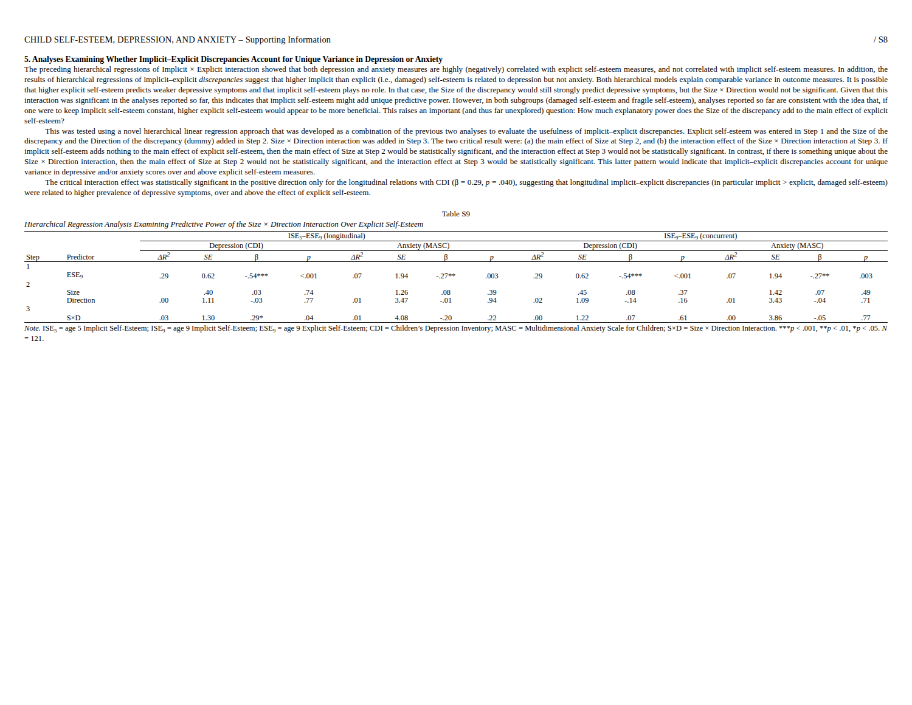CHILD SELF-ESTEEM, DEPRESSION, AND ANXIETY – Supporting Information
/ S8
5. Analyses Examining Whether Implicit–Explicit Discrepancies Account for Unique Variance in Depression or Anxiety
The preceding hierarchical regressions of Implicit × Explicit interaction showed that both depression and anxiety measures are highly (negatively) correlated with explicit self-esteem measures, and not correlated with implicit self-esteem measures. In addition, the results of hierarchical regressions of implicit–explicit discrepancies suggest that higher implicit than explicit (i.e., damaged) self-esteem is related to depression but not anxiety. Both hierarchical models explain comparable variance in outcome measures. It is possible that higher explicit self-esteem predicts weaker depressive symptoms and that implicit self-esteem plays no role. In that case, the Size of the discrepancy would still strongly predict depressive symptoms, but the Size × Direction would not be significant. Given that this interaction was significant in the analyses reported so far, this indicates that implicit self-esteem might add unique predictive power. However, in both subgroups (damaged self-esteem and fragile self-esteem), analyses reported so far are consistent with the idea that, if one were to keep implicit self-esteem constant, higher explicit self-esteem would appear to be more beneficial. This raises an important (and thus far unexplored) question: How much explanatory power does the Size of the discrepancy add to the main effect of explicit self-esteem?
This was tested using a novel hierarchical linear regression approach that was developed as a combination of the previous two analyses to evaluate the usefulness of implicit–explicit discrepancies. Explicit self-esteem was entered in Step 1 and the Size of the discrepancy and the Direction of the discrepancy (dummy) added in Step 2. Size × Direction interaction was added in Step 3. The two critical result were: (a) the main effect of Size at Step 2, and (b) the interaction effect of the Size × Direction interaction at Step 3. If implicit self-esteem adds nothing to the main effect of explicit self-esteem, then the main effect of Size at Step 2 would be statistically significant, and the interaction effect at Step 3 would not be statistically significant. In contrast, if there is something unique about the Size × Direction interaction, then the main effect of Size at Step 2 would not be statistically significant, and the interaction effect at Step 3 would be statistically significant. This latter pattern would indicate that implicit–explicit discrepancies account for unique variance in depressive and/or anxiety scores over and above explicit self-esteem measures.
The critical interaction effect was statistically significant in the positive direction only for the longitudinal relations with CDI (β = 0.29, p = .040), suggesting that longitudinal implicit–explicit discrepancies (in particular implicit > explicit, damaged self-esteem) were related to higher prevalence of depressive symptoms, over and above the effect of explicit self-esteem.
Table S9
Hierarchical Regression Analysis Examining Predictive Power of the Size × Direction Interaction Over Explicit Self-Esteem
| | ISE 5 –ESE 9 (longitudinal) | ISE 9 –ESE 9 (concurrent) |
| | Depression (CDI) | Anxiety (MASC) | Depression (CDI) | Anxiety (MASC) |
| Step | Predictor | Δ R 2 | SE | β | p | Δ R 2 | SE | β | p | Δ R 2 | SE | β | p | Δ R 2 | SE | β | p |
| 1 | |
| | ESE 9 | .29 | 0.62 | -.54*** | <.001 | .07 | 1.94 | -.27** | .003 | .29 | 0.62 | -.54*** | <.001 | .07 | 1.94 | -.27** | .003 |
| 2 | |
| | Size | .00 | .40 | .03 | .74 | .01 | 1.26 | .08 | .39 | .02 | .45 | .08 | .37 | .01 | 1.42 | .07 | .49 |
| | Direction | 1.11 | -.03 | .77 | 3.47 | -.01 | .94 | 1.09 | -.14 | .16 | 3.43 | -.04 | .71 |
| 3 | |
| | S×D | .03 | 1.30 | .29* | .04 | .01 | 4.08 | -.20 | .22 | .00 | 1.22 | .07 | .61 | .00 | 3.86 | -.05 | .77 |
Note. ISE5 = age 5 Implicit Self-Esteem; ISE9 = age 9 Implicit Self-Esteem; ESE9 = age 9 Explicit Self-Esteem; CDI = Children’s Depression Inventory; MASC = Multidimensional Anxiety Scale for Children; S×D = Size × Direction Interaction. ***p < .001, **p < .01, *p < .05. N = 121.